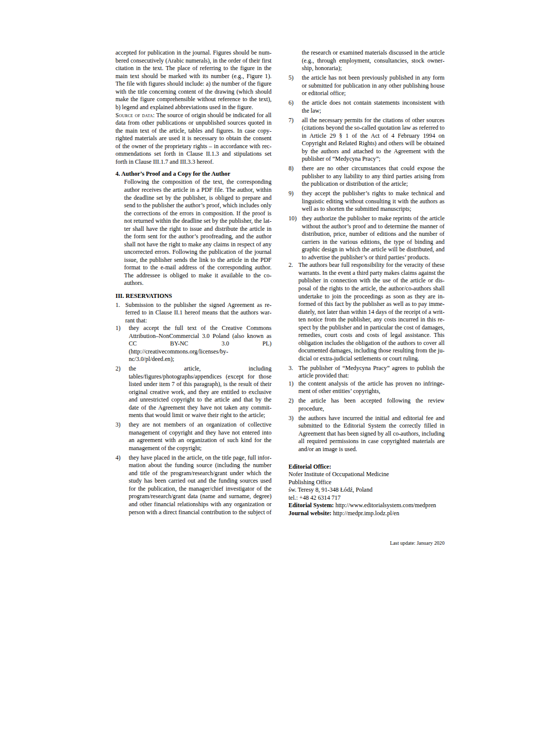accepted for publication in the journal. Figures should be numbered consecutively (Arabic numerals), in the order of their first citation in the text. The place of referring to the figure in the main text should be marked with its number (e.g., Figure 1). The file with figures should include: a) the number of the figure with the title concerning content of the drawing (which should make the figure comprehensible without reference to the text), b) legend and explained abbreviations used in the figure.
Source of data: The source of origin should be indicated for all data from other publications or unpublished sources quoted in the main text of the article, tables and figures. In case copyrighted materials are used it is necessary to obtain the consent of the owner of the proprietary rights – in accordance with recommendations set forth in Clause II.1.3 and stipulations set forth in Clause III.1.7 and III.3.3 hereof.
4. Author’s Proof and a Copy for the Author
Following the composition of the text, the corresponding author receives the article in a PDF file. The author, within the deadline set by the publisher, is obliged to prepare and send to the publisher the author’s proof, which includes only the corrections of the errors in composition. If the proof is not returned within the deadline set by the publisher, the latter shall have the right to issue and distribute the article in the form sent for the author’s proofreading, and the author shall not have the right to make any claims in respect of any uncorrected errors. Following the publication of the journal issue, the publisher sends the link to the article in the PDF format to the e-mail address of the corresponding author. The addressee is obliged to make it available to the co-authors.
III. RESERVATIONS
| 1. | Submission to the publisher the signed Agreement as referred to in Clause II.1 hereof means that the authors warrant that: |
| 1) | they accept the full text of the Creative Commons Attribution–NonCommercial 3.0 Poland (also known as CC BY-NC 3.0 PL) (http://creativecommons.org/licenses/by-nc/3.0/pl/deed.en); |
| 2) | the article, including tables/figures/photographs/appendices (except for those listed under item 7 of this paragraph), is the result of their original creative work, and they are entitled to exclusive and unrestricted copyright to the article and that by the date of the Agreement they have not taken any commitments that would limit or waive their right to the article; |
| 3) | they are not members of an organization of collective management of copyright and they have not entered into an agreement with an organization of such kind for the management of the copyright; |
| 4) | they have placed in the article, on the title page, full information about the funding source (including the number and title of the program/research/grant under which the study has been carried out and the funding sources used for the publication, the manager/chief investigator of the program/research/grant data (name and surname, degree) and other financial relationships with any organization or person with a direct financial contribution to the subject of the research or examined materials discussed in the article (e.g., through employment, consultancies, stock ownership, honoraria); |
| 5) | the article has not been previously published in any form or submitted for publication in any other publishing house or editorial office; |
| 6) | the article does not contain statements inconsistent with the law; |
| 7) | all the necessary permits for the citations of other sources (citations beyond the so-called quotation law as referred to in Article 29 § 1 of the Act of 4 February 1994 on Copyright and Related Rights) and others will be obtained by the authors and attached to the Agreement with the publisher of “Medycyna Pracy”; |
| 8) | there are no other circumstances that could expose the publisher to any liability to any third parties arising from the publication or distribution of the article; |
| 9) | they accept the publisher’s rights to make technical and linguistic editing without consulting it with the authors as well as to shorten the submitted manuscripts; |
| 10) | they authorize the publisher to make reprints of the article without the author’s proof and to determine the manner of distribution, price, number of editions and the number of carriers in the various editions, the type of binding and graphic design in which the article will be distributed, and to advertise the publisher’s or third parties’ products. |
| 2. | The authors bear full responsibility for the veracity of these warrants. In the event a third party makes claims against the publisher in connection with the use of the article or disposal of the rights to the article, the author/co-authors shall undertake to join the proceedings as soon as they are informed of this fact by the publisher as well as to pay immediately, not later than within 14 days of the receipt of a written notice from the publisher, any costs incurred in this respect by the publisher and in particular the cost of damages, remedies, court costs and costs of legal assistance. This obligation includes the obligation of the authors to cover all documented damages, including those resulting from the judicial or extra-judicial settlements or court ruling. |
| 3. | The publisher of “Medycyna Pracy” agrees to publish the article provided that: |
| 1) | the content analysis of the article has proven no infringement of other entities’ copyrights, |
| 2) | the article has been accepted following the review procedure, |
| 3) | the authors have incurred the initial and editorial fee and submitted to the Editorial System the correctly filled in Agreement that has been signed by all co-authors, including all required permissions in case copyrighted materials are and/or an image is used. |
Editorial Office:
Nofer Institute of Occupational Medicine
Publishing Office
św. Teresy 8, 91-348 Łódź, Poland
tel.: +48 42 6314 717
Editorial System: http://www.editorialsystem.com/medpren
Journal website: http://medpr.imp.lodz.pl/en
Last update: January 2020